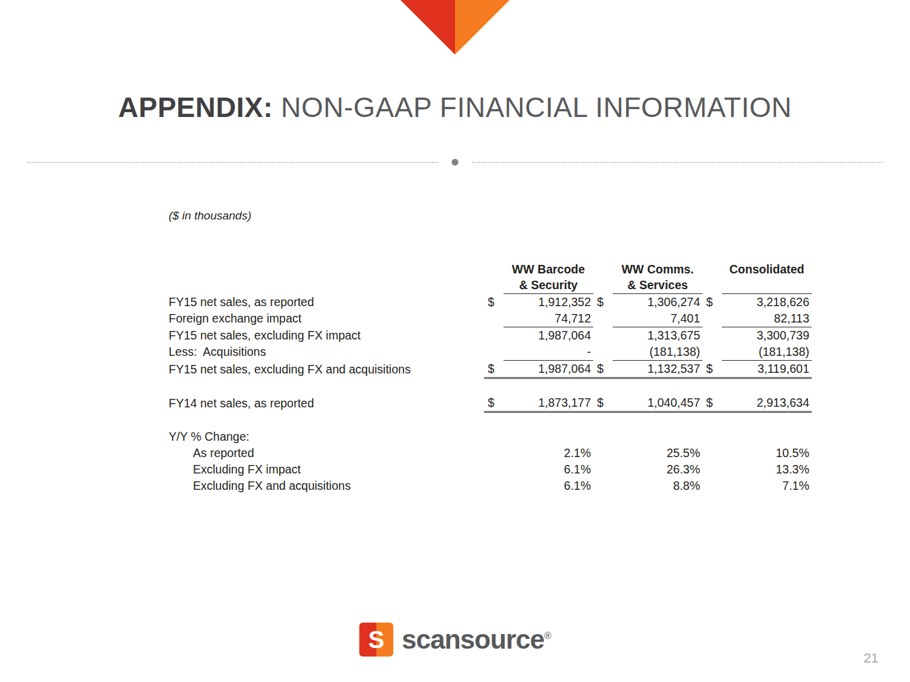APPENDIX: NON-GAAP FINANCIAL INFORMATION
($ in thousands)
| | | WW Barcode | | WW Comms. | | Consolidated |
| | | & Security | | & Services | | |
| FY15 net sales, as reported | $ | 1,912,352 | $ | 1,306,274 | $ | 3,218,626 |
| Foreign exchange impact | | 74,712 | | 7,401 | | 82,113 |
| FY15 net sales, excluding FX impact | | 1,987,064 | | 1,313,675 | | 3,300,739 |
| Less: Acquisitions | | - | | (181,138) | | (181,138) |
| FY15 net sales, excluding FX and acquisitions | $ | 1,987,064 | $ | 1,132,537 | $ | 3,119,601 |
| FY14 net sales, as reported | $ | 1,873,177 | $ | 1,040,457 | $ | 2,913,634 |
| Y/Y % Change: | | | | | | |
| As reported | | 2.1% | | 25.5% | | 10.5% |
| Excluding FX impact | | 6.1% | | 26.3% | | 13.3% |
| Excluding FX and acquisitions | | 6.1% | | 8.8% | | 7.1% |
scansource®
21